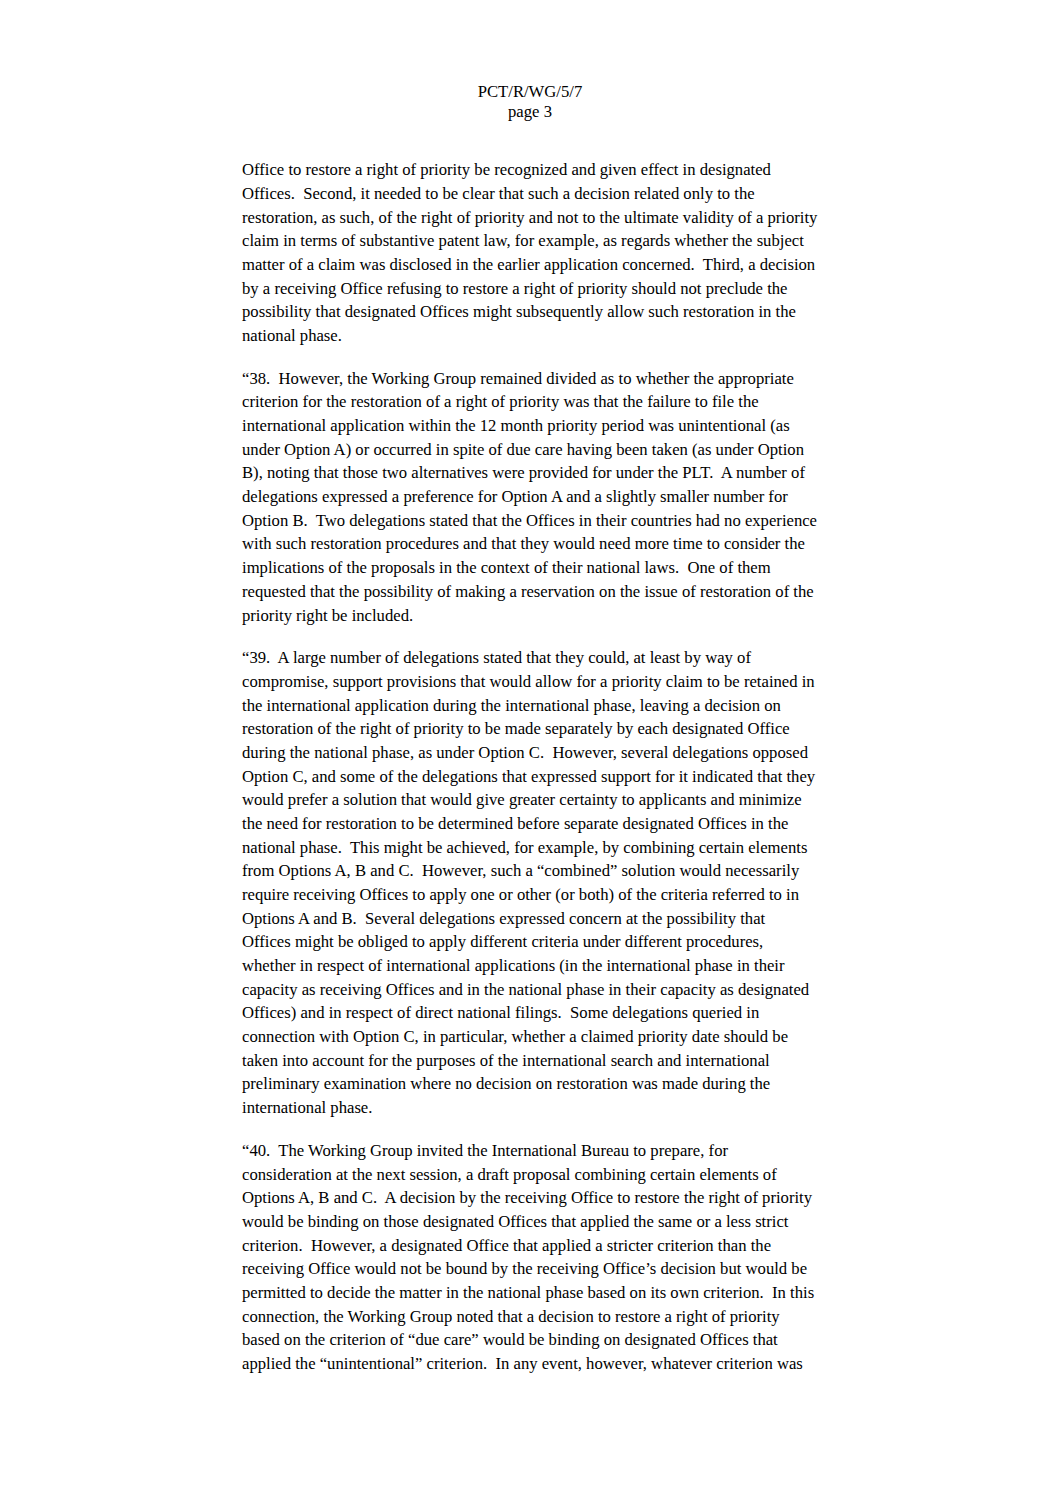PCT/R/WG/5/7 page 3
Office to restore a right of priority be recognized and given effect in designated Offices. Second, it needed to be clear that such a decision related only to the restoration, as such, of the right of priority and not to the ultimate validity of a priority claim in terms of substantive patent law, for example, as regards whether the subject matter of a claim was disclosed in the earlier application concerned. Third, a decision by a receiving Office refusing to restore a right of priority should not preclude the possibility that designated Offices might subsequently allow such restoration in the national phase.
“38. However, the Working Group remained divided as to whether the appropriate criterion for the restoration of a right of priority was that the failure to file the international application within the 12 month priority period was unintentional (as under Option A) or occurred in spite of due care having been taken (as under Option B), noting that those two alternatives were provided for under the PLT. A number of delegations expressed a preference for Option A and a slightly smaller number for Option B. Two delegations stated that the Offices in their countries had no experience with such restoration procedures and that they would need more time to consider the implications of the proposals in the context of their national laws. One of them requested that the possibility of making a reservation on the issue of restoration of the priority right be included.
“39. A large number of delegations stated that they could, at least by way of compromise, support provisions that would allow for a priority claim to be retained in the international application during the international phase, leaving a decision on restoration of the right of priority to be made separately by each designated Office during the national phase, as under Option C. However, several delegations opposed Option C, and some of the delegations that expressed support for it indicated that they would prefer a solution that would give greater certainty to applicants and minimize the need for restoration to be determined before separate designated Offices in the national phase. This might be achieved, for example, by combining certain elements from Options A, B and C. However, such a “combined” solution would necessarily require receiving Offices to apply one or other (or both) of the criteria referred to in Options A and B. Several delegations expressed concern at the possibility that Offices might be obliged to apply different criteria under different procedures, whether in respect of international applications (in the international phase in their capacity as receiving Offices and in the national phase in their capacity as designated Offices) and in respect of direct national filings. Some delegations queried in connection with Option C, in particular, whether a claimed priority date should be taken into account for the purposes of the international search and international preliminary examination where no decision on restoration was made during the international phase.
“40. The Working Group invited the International Bureau to prepare, for consideration at the next session, a draft proposal combining certain elements of Options A, B and C. A decision by the receiving Office to restore the right of priority would be binding on those designated Offices that applied the same or a less strict criterion. However, a designated Office that applied a stricter criterion than the receiving Office would not be bound by the receiving Office’s decision but would be permitted to decide the matter in the national phase based on its own criterion. In this connection, the Working Group noted that a decision to restore a right of priority based on the criterion of “due care” would be binding on designated Offices that applied the “unintentional” criterion. In any event, however, whatever criterion was